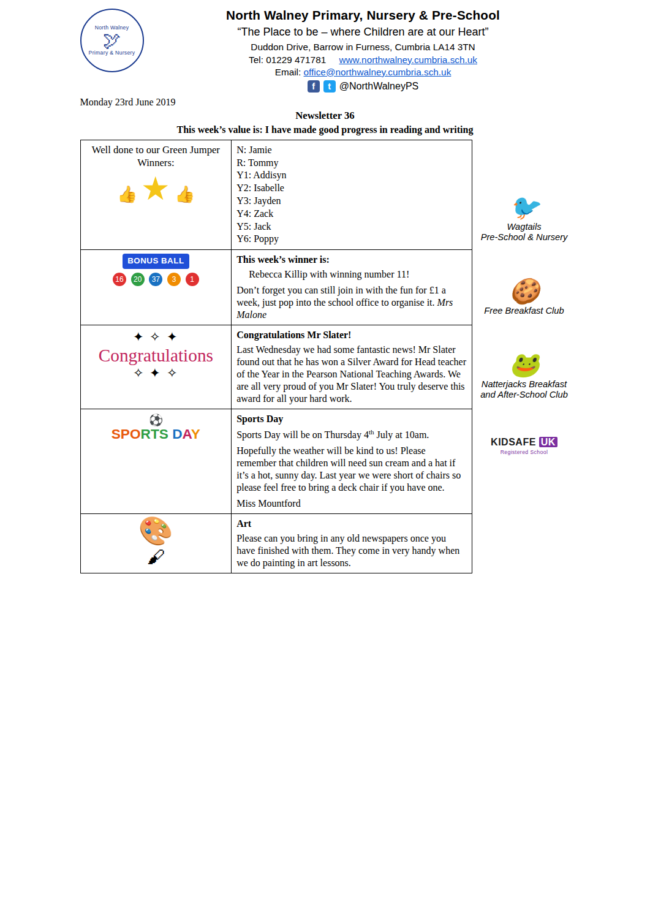North Walney
🕊
Primary & Nursery
North Walney Primary, Nursery & Pre-School
“The Place to be – where Children are at our Heart”
Duddon Drive, Barrow in Furness, Cumbria LA14 3TN
Tel: 01229 471781 www.northwalney.cumbria.sch.uk
Email: office@northwalney.cumbria.sch.uk
f t @NorthWalneyPS
Monday 23rd June 2019
Newsletter 36
This week’s value is: I have made good progress in reading and writing
| Well done to our Green Jumper Winners: 👍 ★ 👍 | N: Jamie R: Tommy Y1: Addisyn Y2: Isabelle Y3: Jayden Y4: Zack Y5: Jack Y6: Poppy |
| BONUS BALL 16 20 37 3 1 | This week’s winner is: Rebecca Killip with winning number 11! Don’t forget you can still join in with the fun for £1 a week, just pop into the school office to organise it. Mrs Malone |
| ✦ ✧ ✦ Congratulations ✧ ✦ ✧ | Congratulations Mr Slater! Last Wednesday we had some fantastic news! Mr Slater found out that he has won a Silver Award for Head teacher of the Year in the Pearson National Teaching Awards. We are all very proud of you Mr Slater! You truly deserve this award for all your hard work. |
| ⚽ SPO RTS D A Y | Sports Day Sports Day will be on Thursday 4 th July at 10am. Hopefully the weather will be kind to us! Please remember that children will need sun cream and a hat if it’s a hot, sunny day. Last year we were short of chairs so please feel free to bring a deck chair if you have one. Miss Mountford |
| 🎨 🖌 | Art Please can you bring in any old newspapers once you have finished with them. They come in very handy when we do painting in art lessons. |
🐦
Wagtails
Pre-School & Nursery
🍪
Free Breakfast Club
🐸
Natterjacks Breakfast and After-School Club
KIDSAFE UK Registered School